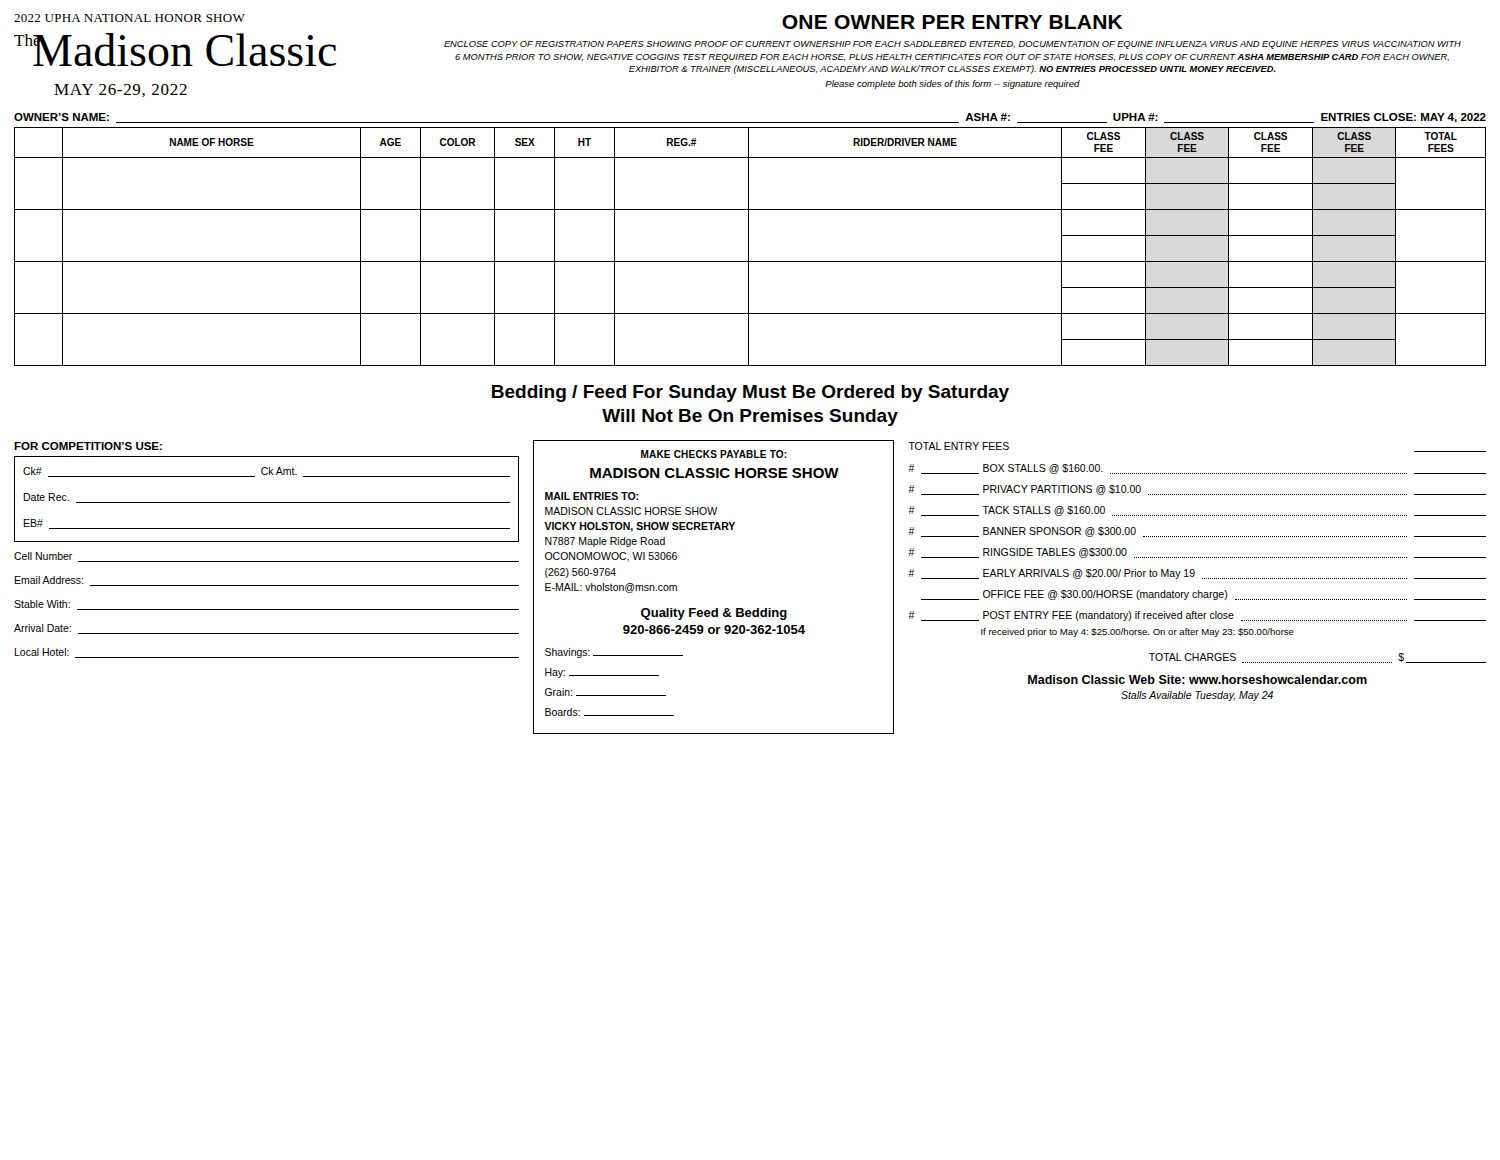2022 UPHA NATIONAL HONOR SHOW
The Madison Classic
MAY 26-29, 2022
ONE OWNER PER ENTRY BLANK
Enclose copy of registration papers showing proof of current ownership for each Saddlebred entered, documentation of equine influenza virus and equine herpes virus vaccination with 6 months prior to show, negative Coggins test required for each horse, plus health certificates for out of state horses, plus copy of current ASHA Membership Card for each owner, exhibitor & trainer (miscellaneous, academy and walk/trot classes exempt). No entries processed until money received.
Please complete both sides of this form -- signature required
OWNER’S NAME: ASHA #: UPHA #: ENTRIES CLOSE: MAY 4, 2022
| | NAME OF HORSE | AGE | COLOR | SEX | HT | REG.# | RIDER/DRIVER NAME | CLASS FEE | CLASS FEE | CLASS FEE | CLASS FEE | TOTAL FEES |
| --- | --- | --- | --- | --- | --- | --- | --- | --- | --- | --- | --- | --- |
Bedding / Feed For Sunday Must Be Ordered by Saturday
Will Not Be On Premises Sunday
FOR COMPETITION’S USE:
Ck# Ck Amt.
Date Rec.
EB#
Cell Number
Email Address:
Stable With:
Arrival Date:
Local Hotel:
MAKE CHECKS PAYABLE TO:
MADISON CLASSIC HORSE SHOW
MAIL ENTRIES TO:
MADISON CLASSIC HORSE SHOW
VICKY HOLSTON, SHOW SECRETARY
N7887 Maple Ridge Road
OCONOMOWOC, WI 53066
(262) 560-9764
E-MAIL: vholston@msn.com
Quality Feed & Bedding
920-866-2459 or 920-362-1054
Shavings:
Hay:
Grain:
Boards:
TOTAL ENTRY FEES
# BOX STALLS @ $160.00.
# PRIVACY PARTITIONS @ $10.00
# TACK STALLS @ $160.00
# BANNER SPONSOR @ $300.00
# RINGSIDE TABLES @$300.00
# EARLY ARRIVALS @ $20.00/ Prior to May 19
OFFICE FEE @ $30.00/HORSE (mandatory charge)
# POST ENTRY FEE (mandatory) if received after close
If received prior to May 4: $25.00/horse. On or after May 23: $50.00/horse
TOTAL CHARGES $
Madison Classic Web Site: www.horseshowcalendar.com
Stalls Available Tuesday, May 24